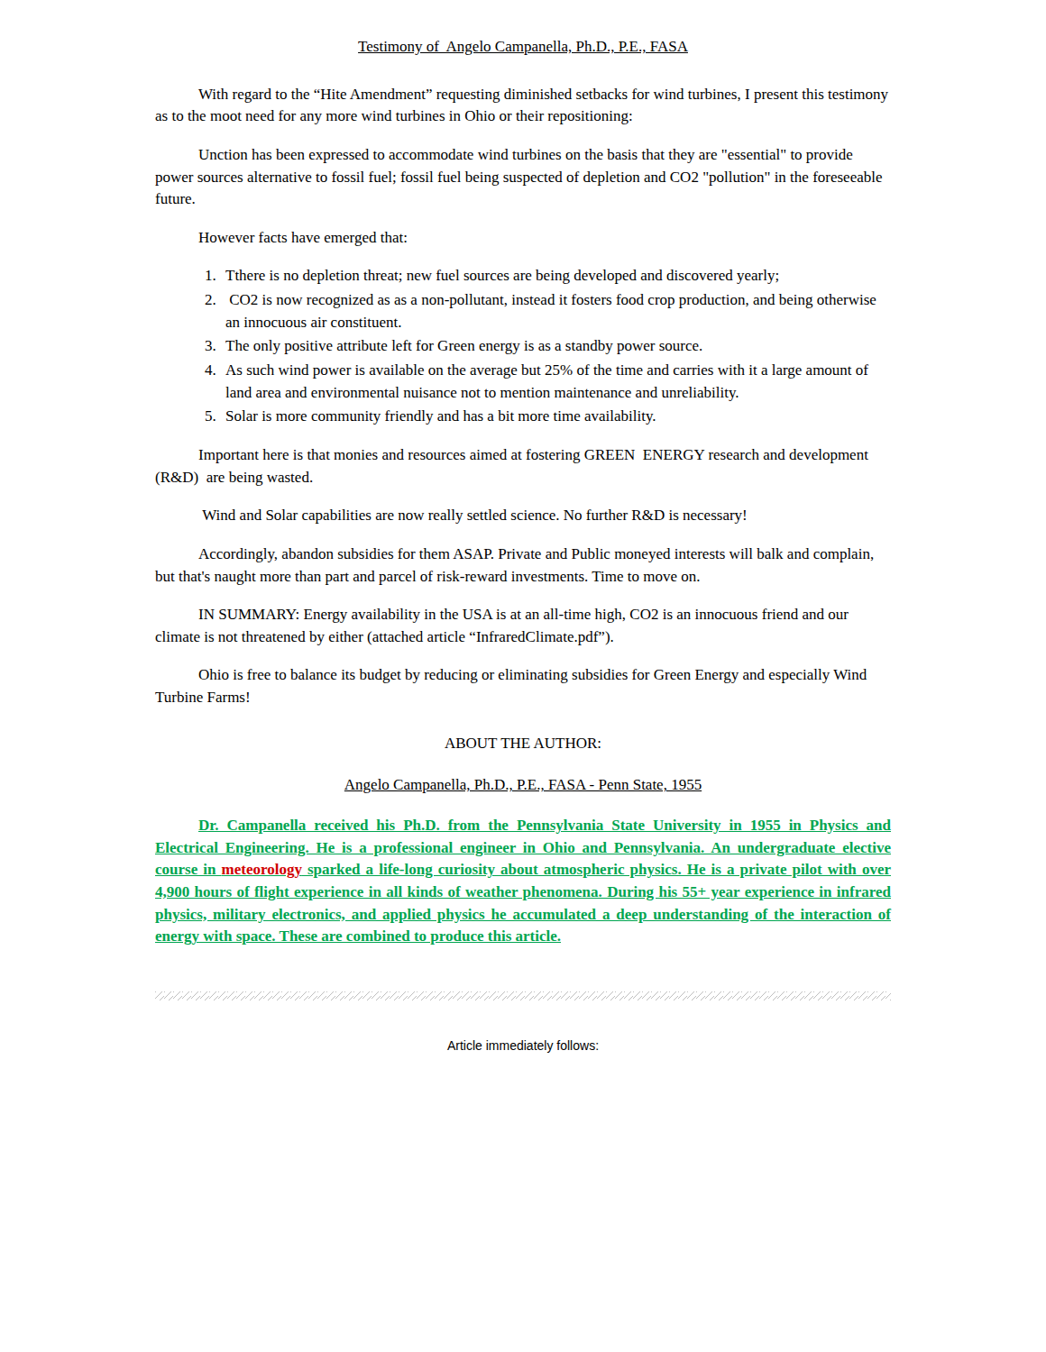Testimony of Angelo Campanella, Ph.D., P.E., FASA
With regard to the “Hite Amendment” requesting diminished setbacks for wind turbines, I present this testimony as to the moot need for any more wind turbines in Ohio or their repositioning:
Unction has been expressed to accommodate wind turbines on the basis that they are "essential" to provide power sources alternative to fossil fuel; fossil fuel being suspected of depletion and CO2 "pollution" in the foreseeable future.
However facts have emerged that:
Tthere is no depletion threat; new fuel sources are being developed and discovered yearly;
CO2 is now recognized as as a non-pollutant, instead it fosters food crop production, and being otherwise an innocuous air constituent.
The only positive attribute left for Green energy is as a standby power source.
As such wind power is available on the average but 25% of the time and carries with it a large amount of land area and environmental nuisance not to mention maintenance and unreliability.
Solar is more community friendly and has a bit more time availability.
Important here is that monies and resources aimed at fostering GREEN ENERGY research and development (R&D) are being wasted.
Wind and Solar capabilities are now really settled science. No further R&D is necessary!
Accordingly, abandon subsidies for them ASAP. Private and Public moneyed interests will balk and complain, but that's naught more than part and parcel of risk-reward investments. Time to move on.
IN SUMMARY: Energy availability in the USA is at an all-time high, CO2 is an innocuous friend and our climate is not threatened by either (attached article “InfraredClimate.pdf”).
Ohio is free to balance its budget by reducing or eliminating subsidies for Green Energy and especially Wind Turbine Farms!
ABOUT THE AUTHOR:
Angelo Campanella, Ph.D., P.E., FASA - Penn State, 1955
Dr. Campanella received his Ph.D. from the Pennsylvania State University in 1955 in Physics and Electrical Engineering. He is a professional engineer in Ohio and Pennsylvania. An undergraduate elective course in meteorology sparked a life-long curiosity about atmospheric physics. He is a private pilot with over 4,900 hours of flight experience in all kinds of weather phenomena. During his 55+ year experience in infrared physics, military electronics, and applied physics he accumulated a deep understanding of the interaction of energy with space. These are combined to produce this article.
Article immediately follows: